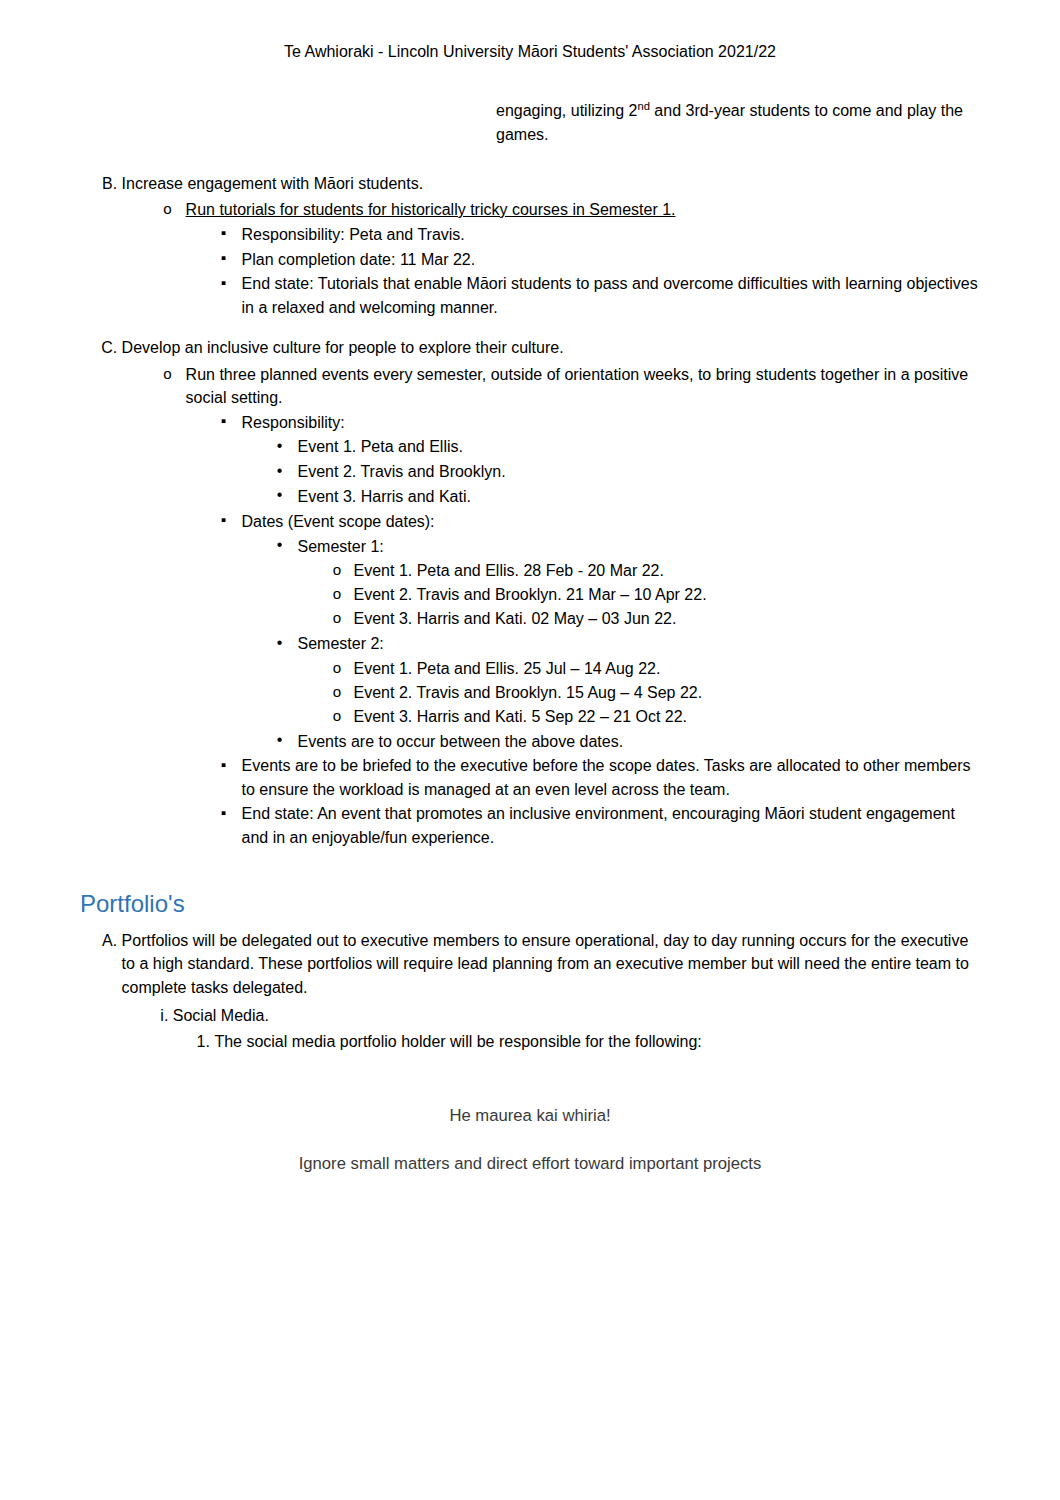Te Awhioraki - Lincoln University Māori Students' Association 2021/22
engaging, utilizing 2nd and 3rd-year students to come and play the games.
Increase engagement with Māori students.
Run tutorials for students for historically tricky courses in Semester 1.
Responsibility: Peta and Travis.
Plan completion date: 11 Mar 22.
End state: Tutorials that enable Māori students to pass and overcome difficulties with learning objectives in a relaxed and welcoming manner.
Develop an inclusive culture for people to explore their culture.
Run three planned events every semester, outside of orientation weeks, to bring students together in a positive social setting.
Responsibility:
Event 1. Peta and Ellis.
Event 2. Travis and Brooklyn.
Event 3. Harris and Kati.
Dates (Event scope dates):
Semester 1:
Event 1. Peta and Ellis. 28 Feb - 20 Mar 22.
Event 2. Travis and Brooklyn. 21 Mar – 10 Apr 22.
Event 3. Harris and Kati. 02 May – 03 Jun 22.
Semester 2:
Event 1. Peta and Ellis. 25 Jul – 14 Aug 22.
Event 2. Travis and Brooklyn. 15 Aug – 4 Sep 22.
Event 3. Harris and Kati. 5 Sep 22 – 21 Oct 22.
Events are to occur between the above dates.
Events are to be briefed to the executive before the scope dates. Tasks are allocated to other members to ensure the workload is managed at an even level across the team.
End state: An event that promotes an inclusive environment, encouraging Māori student engagement and in an enjoyable/fun experience.
Portfolio's
Portfolios will be delegated out to executive members to ensure operational, day to day running occurs for the executive to a high standard. These portfolios will require lead planning from an executive member but will need the entire team to complete tasks delegated.
Social Media.
The social media portfolio holder will be responsible for the following:
He maurea kai whiria!
Ignore small matters and direct effort toward important projects